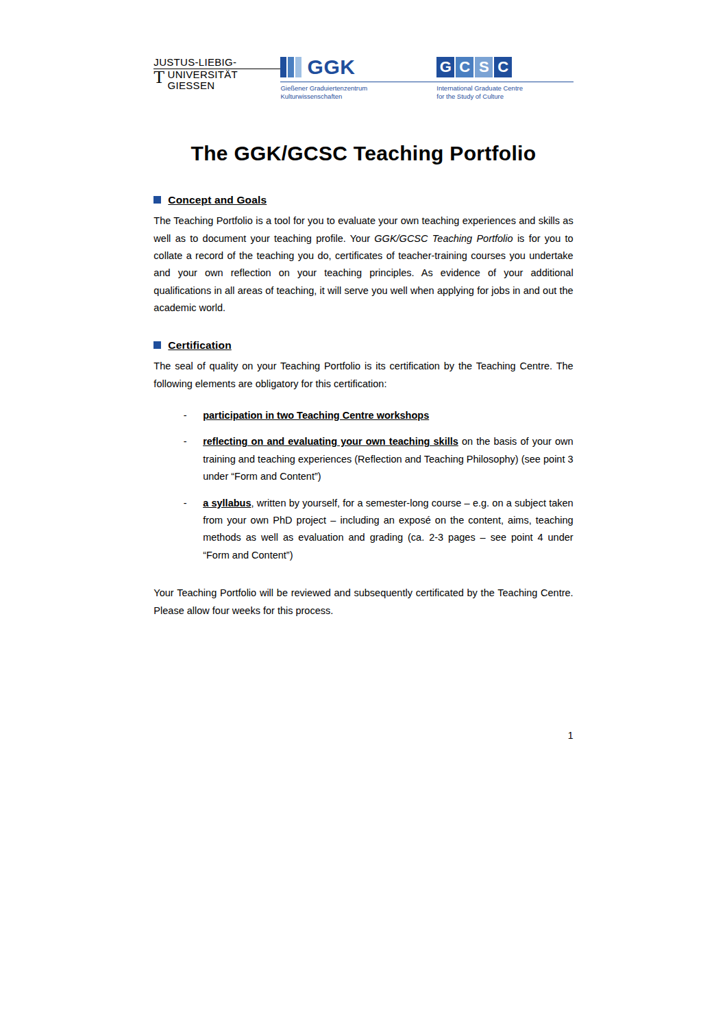JUSTUS-LIEBIG-
T UNIVERSITÄT GIESSEN
GGK
Gießener Graduiertenzentrum
Kulturwissenschaften
GCSC
International Graduate Centre
for the Study of Culture
The GGK/GCSC Teaching Portfolio
Concept and Goals
The Teaching Portfolio is a tool for you to evaluate your own teaching experiences and skills as well as to document your teaching profile. Your GGK/GCSC Teaching Portfolio is for you to collate a record of the teaching you do, certificates of teacher-training courses you undertake and your own reflection on your teaching principles. As evidence of your additional qualifications in all areas of teaching, it will serve you well when applying for jobs in and out the academic world.
Certification
The seal of quality on your Teaching Portfolio is its certification by the Teaching Centre. The following elements are obligatory for this certification:
participation in two Teaching Centre workshops
reflecting on and evaluating your own teaching skills on the basis of your own training and teaching experiences (Reflection and Teaching Philosophy) (see point 3 under “Form and Content”)
a syllabus, written by yourself, for a semester-long course – e.g. on a subject taken from your own PhD project – including an exposé on the content, aims, teaching methods as well as evaluation and grading (ca. 2-3 pages – see point 4 under “Form and Content”)
Your Teaching Portfolio will be reviewed and subsequently certificated by the Teaching Centre. Please allow four weeks for this process.
1